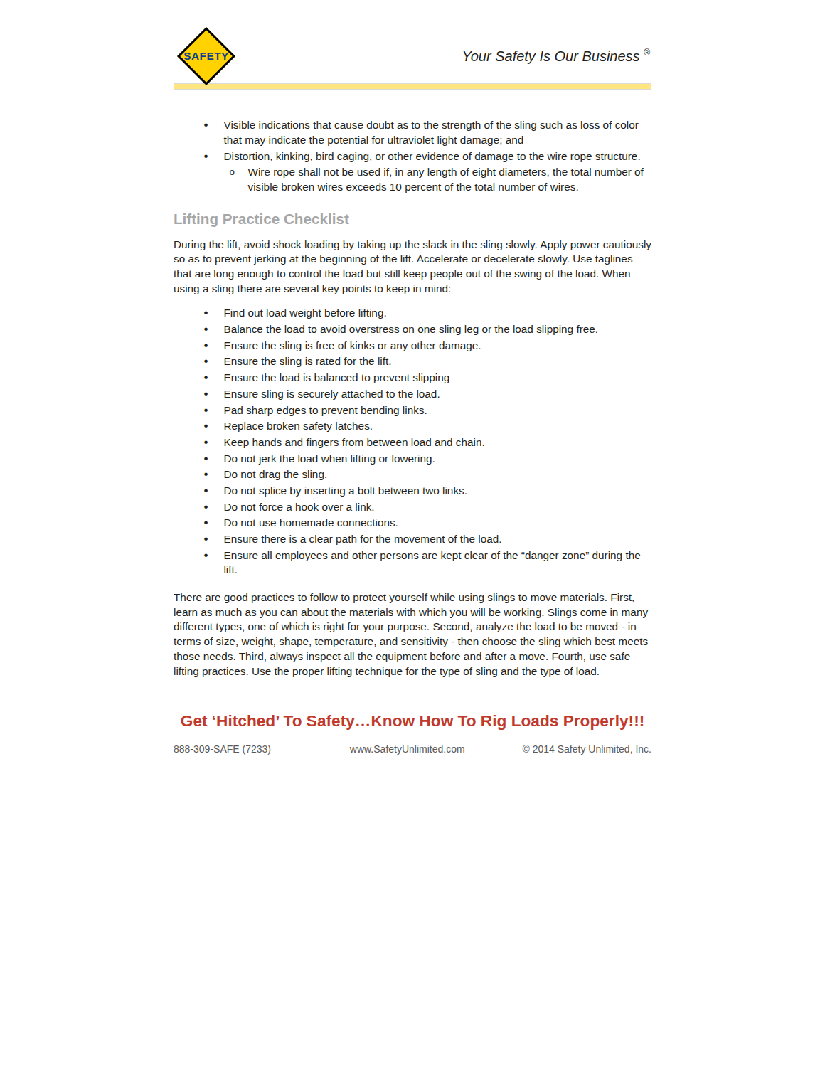SAFETY
Your Safety Is Our Business ®
Visible indications that cause doubt as to the strength of the sling such as loss of color that may indicate the potential for ultraviolet light damage; and
Distortion, kinking, bird caging, or other evidence of damage to the wire rope structure.
Wire rope shall not be used if, in any length of eight diameters, the total number of visible broken wires exceeds 10 percent of the total number of wires.
Lifting Practice Checklist
During the lift, avoid shock loading by taking up the slack in the sling slowly. Apply power cautiously so as to prevent jerking at the beginning of the lift. Accelerate or decelerate slowly. Use taglines that are long enough to control the load but still keep people out of the swing of the load. When using a sling there are several key points to keep in mind:
Find out load weight before lifting.
Balance the load to avoid overstress on one sling leg or the load slipping free.
Ensure the sling is free of kinks or any other damage.
Ensure the sling is rated for the lift.
Ensure the load is balanced to prevent slipping
Ensure sling is securely attached to the load.
Pad sharp edges to prevent bending links.
Replace broken safety latches.
Keep hands and fingers from between load and chain.
Do not jerk the load when lifting or lowering.
Do not drag the sling.
Do not splice by inserting a bolt between two links.
Do not force a hook over a link.
Do not use homemade connections.
Ensure there is a clear path for the movement of the load.
Ensure all employees and other persons are kept clear of the “danger zone” during the lift.
There are good practices to follow to protect yourself while using slings to move materials. First, learn as much as you can about the materials with which you will be working. Slings come in many different types, one of which is right for your purpose. Second, analyze the load to be moved - in terms of size, weight, shape, temperature, and sensitivity - then choose the sling which best meets those needs. Third, always inspect all the equipment before and after a move. Fourth, use safe lifting practices. Use the proper lifting technique for the type of sling and the type of load.
Get ‘Hitched’ To Safety…Know How To Rig Loads Properly!!!
888-309-SAFE (7233)
www.SafetyUnlimited.com
© 2014 Safety Unlimited, Inc.